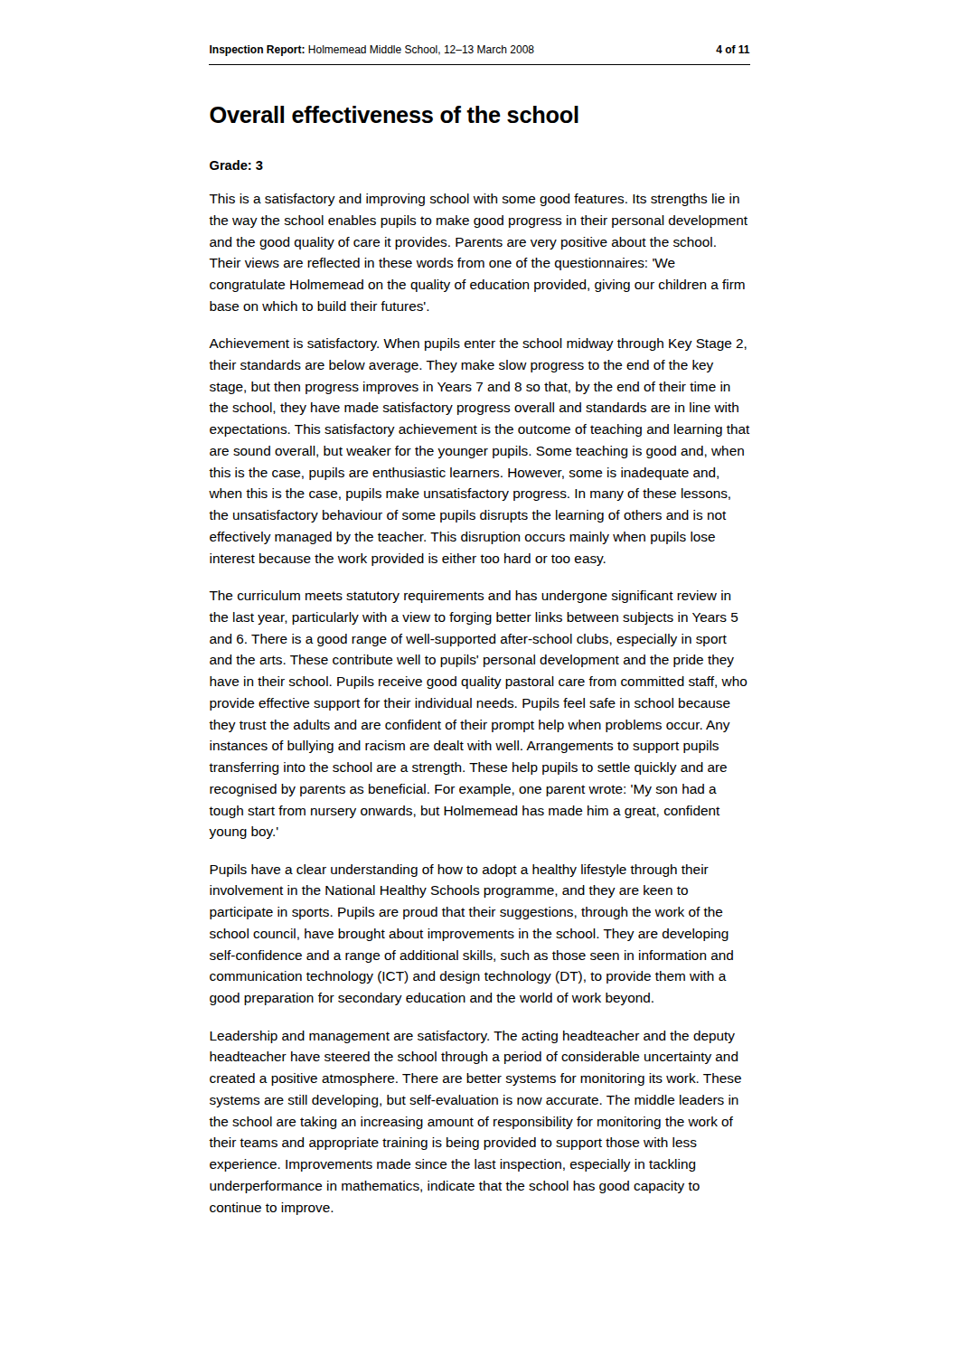Inspection Report: Holmemead Middle School, 12–13 March 2008
4 of 11
Overall effectiveness of the school
Grade: 3
This is a satisfactory and improving school with some good features. Its strengths lie in the way the school enables pupils to make good progress in their personal development and the good quality of care it provides. Parents are very positive about the school. Their views are reflected in these words from one of the questionnaires: 'We congratulate Holmemead on the quality of education provided, giving our children a firm base on which to build their futures'.
Achievement is satisfactory. When pupils enter the school midway through Key Stage 2, their standards are below average. They make slow progress to the end of the key stage, but then progress improves in Years 7 and 8 so that, by the end of their time in the school, they have made satisfactory progress overall and standards are in line with expectations. This satisfactory achievement is the outcome of teaching and learning that are sound overall, but weaker for the younger pupils. Some teaching is good and, when this is the case, pupils are enthusiastic learners. However, some is inadequate and, when this is the case, pupils make unsatisfactory progress. In many of these lessons, the unsatisfactory behaviour of some pupils disrupts the learning of others and is not effectively managed by the teacher. This disruption occurs mainly when pupils lose interest because the work provided is either too hard or too easy.
The curriculum meets statutory requirements and has undergone significant review in the last year, particularly with a view to forging better links between subjects in Years 5 and 6. There is a good range of well-supported after-school clubs, especially in sport and the arts. These contribute well to pupils' personal development and the pride they have in their school. Pupils receive good quality pastoral care from committed staff, who provide effective support for their individual needs. Pupils feel safe in school because they trust the adults and are confident of their prompt help when problems occur. Any instances of bullying and racism are dealt with well. Arrangements to support pupils transferring into the school are a strength. These help pupils to settle quickly and are recognised by parents as beneficial. For example, one parent wrote: 'My son had a tough start from nursery onwards, but Holmemead has made him a great, confident young boy.'
Pupils have a clear understanding of how to adopt a healthy lifestyle through their involvement in the National Healthy Schools programme, and they are keen to participate in sports. Pupils are proud that their suggestions, through the work of the school council, have brought about improvements in the school. They are developing self-confidence and a range of additional skills, such as those seen in information and communication technology (ICT) and design technology (DT), to provide them with a good preparation for secondary education and the world of work beyond.
Leadership and management are satisfactory. The acting headteacher and the deputy headteacher have steered the school through a period of considerable uncertainty and created a positive atmosphere. There are better systems for monitoring its work. These systems are still developing, but self-evaluation is now accurate. The middle leaders in the school are taking an increasing amount of responsibility for monitoring the work of their teams and appropriate training is being provided to support those with less experience. Improvements made since the last inspection, especially in tackling underperformance in mathematics, indicate that the school has good capacity to continue to improve.